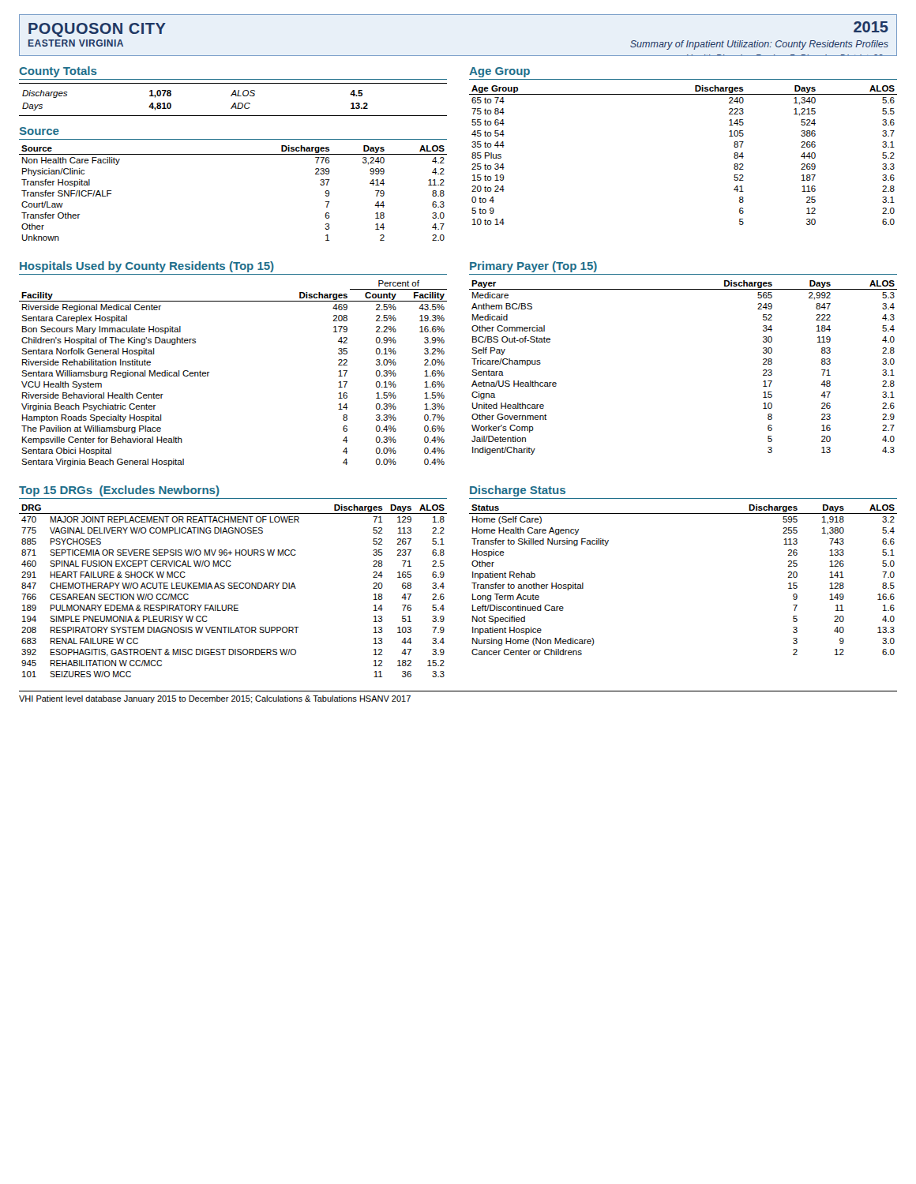POQUOSON CITY
EASTERN VIRGINIA
2015
Summary of Inpatient Utilization: County Residents Profiles
Health Planning Region 5 Planning District 23
County Totals
| Discharges | 1,078 | ALOS | 4.5 |
| Days | 4,810 | ADC | 13.2 |
Source
| Source | Discharges | Days | ALOS |
| --- | --- | --- | --- |
| Non Health Care Facility | 776 | 3,240 | 4.2 |
| Physician/Clinic | 239 | 999 | 4.2 |
| Transfer Hospital | 37 | 414 | 11.2 |
| Transfer SNF/ICF/ALF | 9 | 79 | 8.8 |
| Court/Law | 7 | 44 | 6.3 |
| Transfer Other | 6 | 18 | 3.0 |
| Other | 3 | 14 | 4.7 |
| Unknown | 1 | 2 | 2.0 |
Age Group
| Age Group | Discharges | Days | ALOS |
| --- | --- | --- | --- |
| 65 to 74 | 240 | 1,340 | 5.6 |
| 75 to 84 | 223 | 1,215 | 5.5 |
| 55 to 64 | 145 | 524 | 3.6 |
| 45 to 54 | 105 | 386 | 3.7 |
| 35 to 44 | 87 | 266 | 3.1 |
| 85 Plus | 84 | 440 | 5.2 |
| 25 to 34 | 82 | 269 | 3.3 |
| 15 to 19 | 52 | 187 | 3.6 |
| 20 to 24 | 41 | 116 | 2.8 |
| 0 to 4 | 8 | 25 | 3.1 |
| 5 to 9 | 6 | 12 | 2.0 |
| 10 to 14 | 5 | 30 | 6.0 |
Hospitals Used by County Residents (Top 15)
| | | Percent of |
| Facility | Discharges | County | Facility |
| Riverside Regional Medical Center | 469 | 2.5% | 43.5% |
| Sentara Careplex Hospital | 208 | 2.5% | 19.3% |
| Bon Secours Mary Immaculate Hospital | 179 | 2.2% | 16.6% |
| Children's Hospital of The King's Daughters | 42 | 0.9% | 3.9% |
| Sentara Norfolk General Hospital | 35 | 0.1% | 3.2% |
| Riverside Rehabilitation Institute | 22 | 3.0% | 2.0% |
| Sentara Williamsburg Regional Medical Center | 17 | 0.3% | 1.6% |
| VCU Health System | 17 | 0.1% | 1.6% |
| Riverside Behavioral Health Center | 16 | 1.5% | 1.5% |
| Virginia Beach Psychiatric Center | 14 | 0.3% | 1.3% |
| Hampton Roads Specialty Hospital | 8 | 3.3% | 0.7% |
| The Pavilion at Williamsburg Place | 6 | 0.4% | 0.6% |
| Kempsville Center for Behavioral Health | 4 | 0.3% | 0.4% |
| Sentara Obici Hospital | 4 | 0.0% | 0.4% |
| Sentara Virginia Beach General Hospital | 4 | 0.0% | 0.4% |
Primary Payer (Top 15)
| Payer | Discharges | Days | ALOS |
| --- | --- | --- | --- |
| Medicare | 565 | 2,992 | 5.3 |
| Anthem BC/BS | 249 | 847 | 3.4 |
| Medicaid | 52 | 222 | 4.3 |
| Other Commercial | 34 | 184 | 5.4 |
| BC/BS Out-of-State | 30 | 119 | 4.0 |
| Self Pay | 30 | 83 | 2.8 |
| Tricare/Champus | 28 | 83 | 3.0 |
| Sentara | 23 | 71 | 3.1 |
| Aetna/US Healthcare | 17 | 48 | 2.8 |
| Cigna | 15 | 47 | 3.1 |
| United Healthcare | 10 | 26 | 2.6 |
| Other Government | 8 | 23 | 2.9 |
| Worker's Comp | 6 | 16 | 2.7 |
| Jail/Detention | 5 | 20 | 4.0 |
| Indigent/Charity | 3 | 13 | 4.3 |
Top 15 DRGs (Excludes Newborns)
| DRG | | Discharges | Days | ALOS |
| --- | --- | --- | --- | --- |
| 470 | MAJOR JOINT REPLACEMENT OR REATTACHMENT OF LOWER | 71 | 129 | 1.8 |
| 775 | VAGINAL DELIVERY W/O COMPLICATING DIAGNOSES | 52 | 113 | 2.2 |
| 885 | PSYCHOSES | 52 | 267 | 5.1 |
| 871 | SEPTICEMIA OR SEVERE SEPSIS W/O MV 96+ HOURS W MCC | 35 | 237 | 6.8 |
| 460 | SPINAL FUSION EXCEPT CERVICAL W/O MCC | 28 | 71 | 2.5 |
| 291 | HEART FAILURE & SHOCK W MCC | 24 | 165 | 6.9 |
| 847 | CHEMOTHERAPY W/O ACUTE LEUKEMIA AS SECONDARY DIA | 20 | 68 | 3.4 |
| 766 | CESAREAN SECTION W/O CC/MCC | 18 | 47 | 2.6 |
| 189 | PULMONARY EDEMA & RESPIRATORY FAILURE | 14 | 76 | 5.4 |
| 194 | SIMPLE PNEUMONIA & PLEURISY W CC | 13 | 51 | 3.9 |
| 208 | RESPIRATORY SYSTEM DIAGNOSIS W VENTILATOR SUPPORT | 13 | 103 | 7.9 |
| 683 | RENAL FAILURE W CC | 13 | 44 | 3.4 |
| 392 | ESOPHAGITIS, GASTROENT & MISC DIGEST DISORDERS W/O | 12 | 47 | 3.9 |
| 945 | REHABILITATION W CC/MCC | 12 | 182 | 15.2 |
| 101 | SEIZURES W/O MCC | 11 | 36 | 3.3 |
Discharge Status
| Status | Discharges | Days | ALOS |
| --- | --- | --- | --- |
| Home (Self Care) | 595 | 1,918 | 3.2 |
| Home Health Care Agency | 255 | 1,380 | 5.4 |
| Transfer to Skilled Nursing Facility | 113 | 743 | 6.6 |
| Hospice | 26 | 133 | 5.1 |
| Other | 25 | 126 | 5.0 |
| Inpatient Rehab | 20 | 141 | 7.0 |
| Transfer to another Hospital | 15 | 128 | 8.5 |
| Long Term Acute | 9 | 149 | 16.6 |
| Left/Discontinued Care | 7 | 11 | 1.6 |
| Not Specified | 5 | 20 | 4.0 |
| Inpatient Hospice | 3 | 40 | 13.3 |
| Nursing Home (Non Medicare) | 3 | 9 | 3.0 |
| Cancer Center or Childrens | 2 | 12 | 6.0 |
VHI Patient level database January 2015 to December 2015; Calculations & Tabulations HSANV 2017